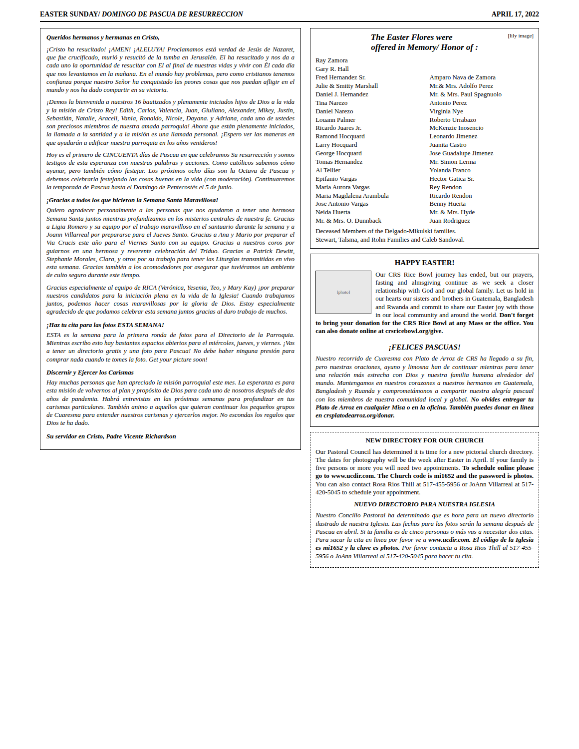EASTER SUNDAY/ DOMINGO DE PASCUA DE RESURRECCION
APRIL 17, 2022
Queridos hermanos y hermanas en Cristo,
¡Cristo ha resucitado! ¡AMEN! ¡ALELUYA! Proclamamos está verdad de Jesús de Nazaret, que fue crucificado, murió y resucitó de la tumba en Jerusalén. El ha resucitado y nos da a cada uno la oportunidad de resucitar con El al final de nuestras vidas y vivir con Él cada día que nos levantamos en la mañana. En el mundo hay problemas, pero como cristianos tenemos confianza porque nuestro Señor ha conquistado las peores cosas que nos puedan afligir en el mundo y nos ha dado compartir en su victoria.
¡Demos la bienvenida a nuestros 16 bautizados y plenamente iniciados hijos de Dios a la vida y la misión de Cristo Rey! Edith, Carlos, Valencia, Juan, Giuliano, Alexander, Mikey, Justin, Sebastián, Natalie, Araceli, Vania, Ronaldo, Nicole, Dayana. y Adriana, cada uno de ustedes son preciosos miembros de nuestra amada parroquia! Ahora que están plenamente iniciados, la llamada a la santidad y a la misión es una llamada personal. ¡Espero ver las maneras en que ayudarán a edificar nuestra parroquia en los años venideros!
Hoy es el primero de CINCUENTA días de Pascua en que celebramos Su resurrección y somos testigos de esta esperanza con nuestras palabras y acciones. Como católicos sabemos cómo ayunar, pero también cómo festejar. Los próximos ocho días son la Octava de Pascua y debemos celebrarla festejando las cosas buenas en la vida (con moderación). Continuaremos la temporada de Pascua hasta el Domingo de Pentecostés el 5 de junio.
¡Gracias a todos los que hicieron la Semana Santa Maravillosa!
Quiero agradecer personalmente a las personas que nos ayudaron a tener una hermosa Semana Santa juntos mientras profundizamos en los misterios centrales de nuestra fe. Gracias a Ligia Romero y su equipo por el trabajo maravilloso en el santuario durante la semana y a Joann Villarreal por prepararse para el Jueves Santo. Gracias a Ana y Mario por preparar el Via Crucis este año para el Viernes Santo con su equipo. Gracias a nuestros coros por guiarnos en una hermosa y reverente celebración del Triduo. Gracias a Patrick Dewitt, Stephanie Morales, Clara, y otros por su trabajo para tener las Liturgias transmitidas en vivo esta semana. Gracias también a los acomodadores por asegurar que tuviéramos un ambiente de culto seguro durante este tiempo.
Gracias especialmente al equipo de RICA (Verónica, Yesenia, Teo, y Mary Kay) ¡por preparar nuestros candidatos para la iniciación plena en la vida de la Iglesia! Cuando trabajamos juntos, podemos hacer cosas maravillosas por la gloria de Dios. Estoy especialmente agradecido de que podamos celebrar esta semana juntos gracias al duro trabajo de muchos.
¡Haz tu cita para las fotos ESTA SEMANA!
ESTA es la semana para la primera ronda de fotos para el Directorio de la Parroquia. Mientras escribo esto hay bastantes espacios abiertos para el miércoles, jueves, y viernes. ¡Vas a tener un directorio gratis y una foto para Pascua! No debe haber ninguna presión para comprar nada cuando te tomes la foto. Get your picture soon!
Discernir y Ejercer los Carismas
Hay muchas personas que han apreciado la misión parroquial este mes. La esperanza es para esta misión de volvernos al plan y propósito de Dios para cada uno de nosotros después de dos años de pandemia. Habrá entrevistas en las próximas semanas para profundizar en tus carismas particulares. También animo a aquellos que quieran continuar los pequeños grupos de Cuaresma para entender nuestros carismas y ejercerlos mejor. No escondas los regalos que Dios te ha dado.
Su servidor en Cristo, Padre Vicente Richardson
[lily image] The Easter Flores were
offered in Memory/ Honor of :
Ray Zamora
Gary R. Hall
Fred Hernandez Sr.
Julie & Smitty Marshall
Daniel J. Hernandez
Tina Narezo
Daniel Narezo
Louann Palmer
Ricardo Juares Jr.
Ramond Hocquard
Larry Hocquard
George Hocquard
Tomas Hernandez
Al Tellier
Epifanio Vargas
Maria Aurora Vargas
Maria Magdalena Arambula
Jose Antonio Vargas
Neida Huerta
Mr. & Mrs. O. Dunnback
Amparo Nava de Zamora
Mr.& Mrs. Adolfo Perez
Mr. & Mrs. Paul Spagnuolo
Antonio Perez
Virginia Nye
Roberto Urrabazo
McKenzie Inosencio
Leonardo Jimenez
Juanita Castro
Jose Guadalupe Jimenez
Mr. Simon Lerma
Yolanda Franco
Hector Gatica Sr.
Rey Rendon
Ricardo Rendon
Benny Huerta
Mr. & Mrs. Hyde
Juan Rodriguez
Deceased Members of the Delgado-Mikulski families.
Stewart, Talsma, and Rohn Families and Caleb Sandoval.
HAPPY EASTER!
[photo]
Our CRS Rice Bowl journey has ended, but our prayers, fasting and almsgiving continue as we seek a closer relationship with God and our global family. Let us hold in our hearts our sisters and brothers in Guatemala, Bangladesh and Rwanda and commit to share our Easter joy with those in our local community and around the world. Don't forget to bring your donation for the CRS Rice Bowl at any Mass or the office. You can also donate online at crsricebowl.org/give.
¡FELICES PASCUAS!
Nuestro recorrido de Cuaresma con Plato de Arroz de CRS ha llegado a su fin, pero nuestras oraciones, ayuno y limosna han de continuar mientras para tener una relación más estrecha con Dios y nuestra familia humana alrededor del mundo. Mantengamos en nuestros corazones a nuestros hermanos en Guatemala, Bangladesh y Ruanda y comprometámonos a compartir nuestra alegría pascual con los miembros de nuestra comunidad local y global. No olvides entregar tu Plato de Arroz en cualquier Misa o en la oficina. También puedes donar en línea en crsplatodearroz.org/donar.
NEW DIRECTORY FOR OUR CHURCH
Our Pastoral Council has determined it is time for a new pictorial church directory. The dates for photography will be the week after Easter in April. If your family is five persons or more you will need two appointments. To schedule online please go to www.ucdir.com. The Church code is mi1652 and the password is photos. You can also contact Rosa Rios Thill at 517-455-5956 or JoAnn Villarreal at 517-420-5045 to schedule your appointment.
NUEVO DIRECTORIO PARA NUESTRA IGLESIA
Nuestro Concilio Pastoral ha determinado que es hora para un nuevo directorio ilustrado de nuestra Iglesia. Las fechas para las fotos serán la semana después de Pascua en abril. Si tu familia es de cinco personas o más vas a necesitar dos citas. Para sacar la cita en linea por favor ve a www.ucdir.com. El código de la Iglesia es mi1652 y la clave es photos. Por favor contacta a Rosa Rios Thill al 517-455-5956 o JoAnn Villarreal al 517-420-5045 para hacer tu cita.